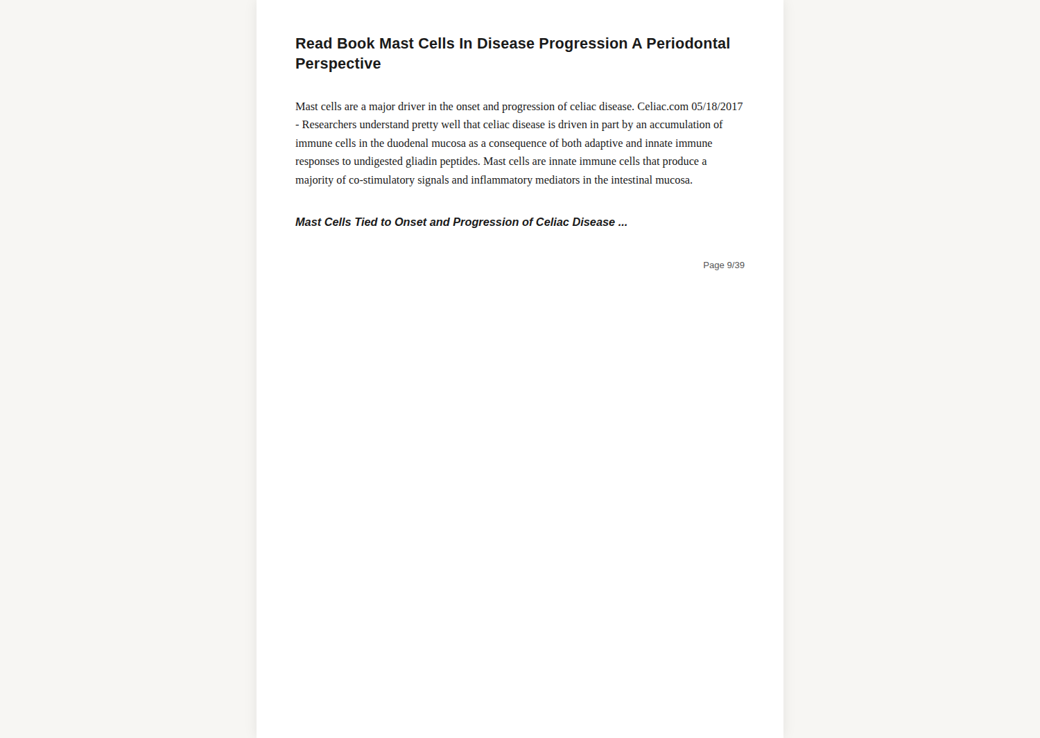Read Book Mast Cells In Disease Progression A Periodontal Perspective
Mast cells are a major driver in the onset and progression of celiac disease. Celiac.com 05/18/2017 - Researchers understand pretty well that celiac disease is driven in part by an accumulation of immune cells in the duodenal mucosa as a consequence of both adaptive and innate immune responses to undigested gliadin peptides. Mast cells are innate immune cells that produce a majority of co-stimulatory signals and inflammatory mediators in the intestinal mucosa.
Mast Cells Tied to Onset and Progression of Celiac Disease ...
Page 9/39